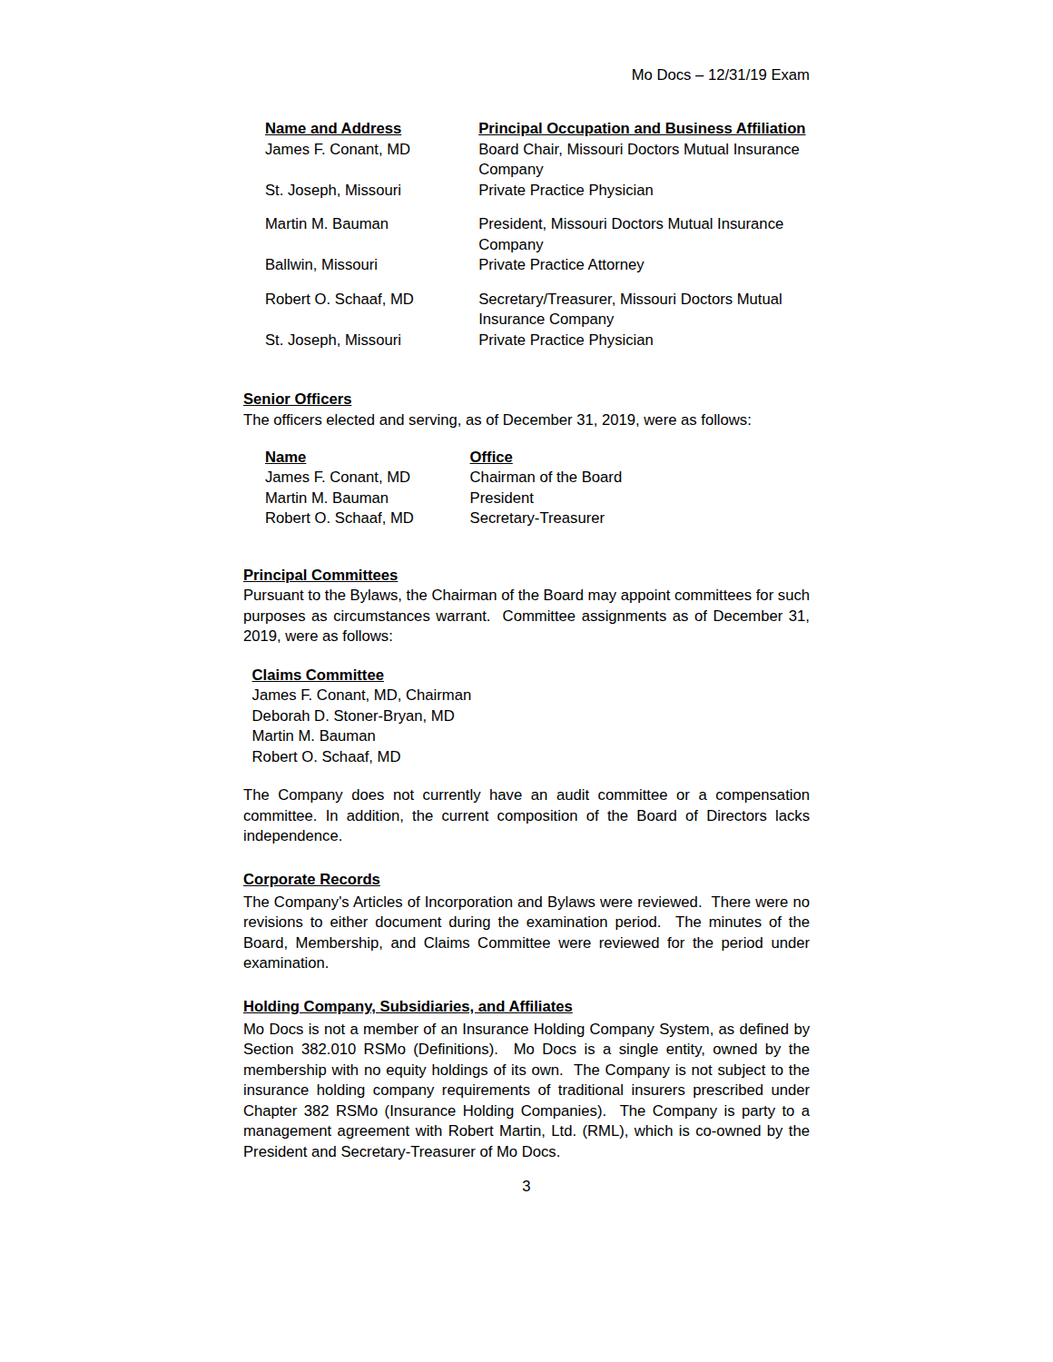Mo Docs – 12/31/19 Exam
| Name and Address | Principal Occupation and Business Affiliation |
| James F. Conant, MD | Board Chair, Missouri Doctors Mutual Insurance Company |
| St. Joseph, Missouri | Private Practice Physician |
| Martin M. Bauman | President, Missouri Doctors Mutual Insurance Company |
| Ballwin, Missouri | Private Practice Attorney |
| Robert O. Schaaf, MD | Secretary/Treasurer, Missouri Doctors Mutual Insurance Company |
| St. Joseph, Missouri | Private Practice Physician |
Senior Officers
The officers elected and serving, as of December 31, 2019, were as follows:
| Name | Office |
| James F. Conant, MD | Chairman of the Board |
| Martin M. Bauman | President |
| Robert O. Schaaf, MD | Secretary-Treasurer |
Principal Committees
Pursuant to the Bylaws, the Chairman of the Board may appoint committees for such purposes as circumstances warrant. Committee assignments as of December 31, 2019, were as follows:
Claims Committee
James F. Conant, MD, Chairman
Deborah D. Stoner-Bryan, MD
Martin M. Bauman
Robert O. Schaaf, MD
The Company does not currently have an audit committee or a compensation committee. In addition, the current composition of the Board of Directors lacks independence.
Corporate Records
The Company's Articles of Incorporation and Bylaws were reviewed. There were no revisions to either document during the examination period. The minutes of the Board, Membership, and Claims Committee were reviewed for the period under examination.
Holding Company, Subsidiaries, and Affiliates
Mo Docs is not a member of an Insurance Holding Company System, as defined by Section 382.010 RSMo (Definitions). Mo Docs is a single entity, owned by the membership with no equity holdings of its own. The Company is not subject to the insurance holding company requirements of traditional insurers prescribed under Chapter 382 RSMo (Insurance Holding Companies). The Company is party to a management agreement with Robert Martin, Ltd. (RML), which is co-owned by the President and Secretary-Treasurer of Mo Docs.
3